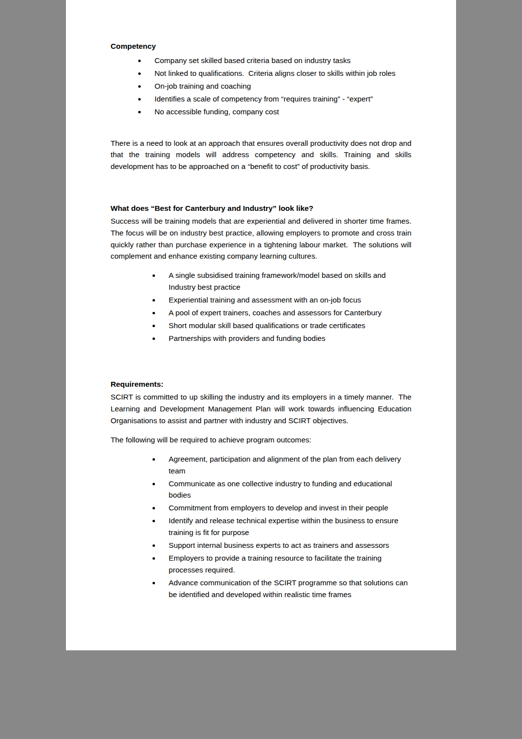Competency
Company set skilled based criteria based on industry tasks
Not linked to qualifications. Criteria aligns closer to skills within job roles
On-job training and coaching
Identifies a scale of competency from “requires training” - “expert”
No accessible funding, company cost
There is a need to look at an approach that ensures overall productivity does not drop and that the training models will address competency and skills. Training and skills development has to be approached on a “benefit to cost” of productivity basis.
What does “Best for Canterbury and Industry” look like?
Success will be training models that are experiential and delivered in shorter time frames. The focus will be on industry best practice, allowing employers to promote and cross train quickly rather than purchase experience in a tightening labour market. The solutions will complement and enhance existing company learning cultures.
A single subsidised training framework/model based on skills and Industry best practice
Experiential training and assessment with an on-job focus
A pool of expert trainers, coaches and assessors for Canterbury
Short modular skill based qualifications or trade certificates
Partnerships with providers and funding bodies
Requirements:
SCIRT is committed to up skilling the industry and its employers in a timely manner. The Learning and Development Management Plan will work towards influencing Education Organisations to assist and partner with industry and SCIRT objectives.
The following will be required to achieve program outcomes:
Agreement, participation and alignment of the plan from each delivery team
Communicate as one collective industry to funding and educational bodies
Commitment from employers to develop and invest in their people
Identify and release technical expertise within the business to ensure training is fit for purpose
Support internal business experts to act as trainers and assessors
Employers to provide a training resource to facilitate the training processes required.
Advance communication of the SCIRT programme so that solutions can be identified and developed within realistic time frames